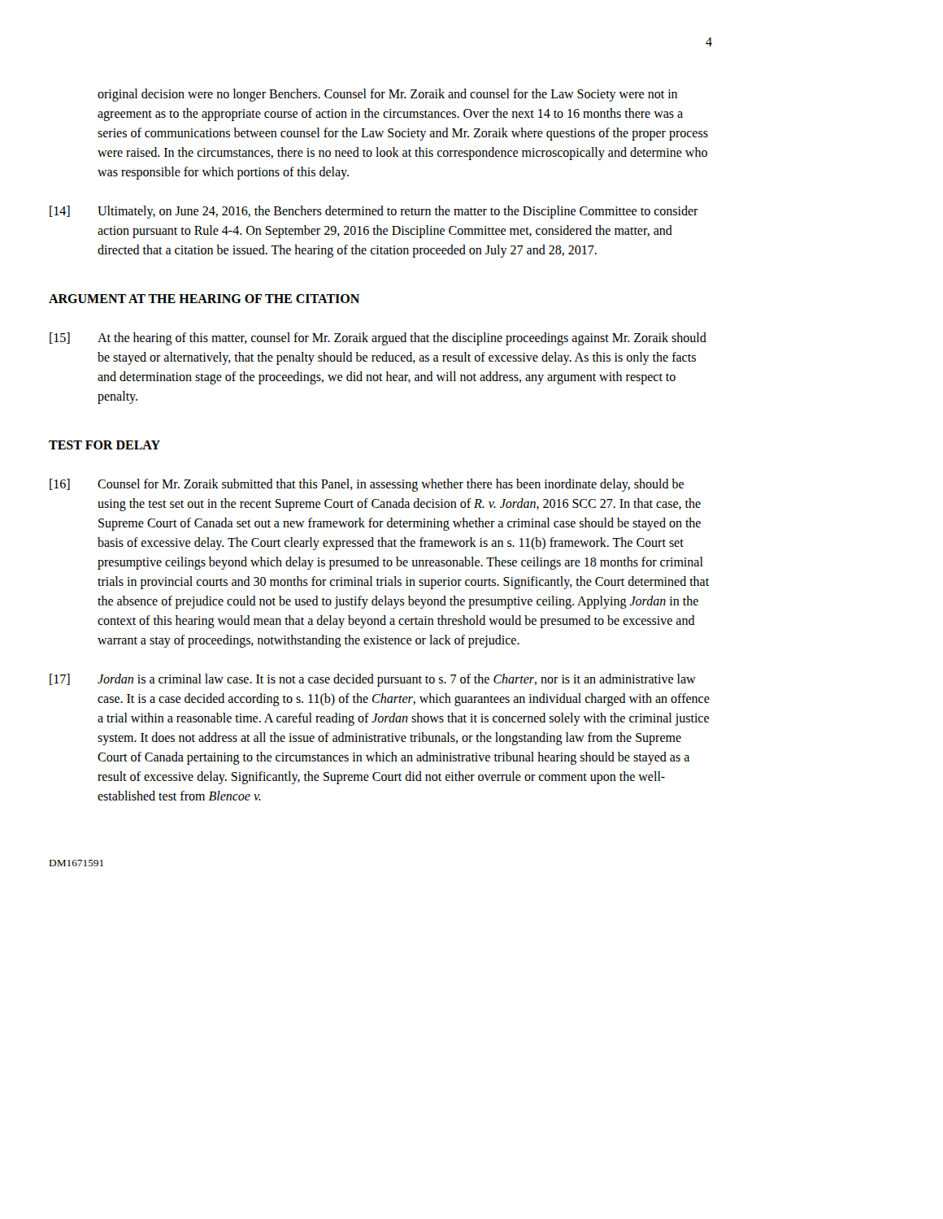4
original decision were no longer Benchers. Counsel for Mr. Zoraik and counsel for the Law Society were not in agreement as to the appropriate course of action in the circumstances. Over the next 14 to 16 months there was a series of communications between counsel for the Law Society and Mr. Zoraik where questions of the proper process were raised. In the circumstances, there is no need to look at this correspondence microscopically and determine who was responsible for which portions of this delay.
[14]
Ultimately, on June 24, 2016, the Benchers determined to return the matter to the Discipline Committee to consider action pursuant to Rule 4-4. On September 29, 2016 the Discipline Committee met, considered the matter, and directed that a citation be issued. The hearing of the citation proceeded on July 27 and 28, 2017.
Argument at the Hearing of the Citation
[15]
At the hearing of this matter, counsel for Mr. Zoraik argued that the discipline proceedings against Mr. Zoraik should be stayed or alternatively, that the penalty should be reduced, as a result of excessive delay. As this is only the facts and determination stage of the proceedings, we did not hear, and will not address, any argument with respect to penalty.
Test for Delay
[16]
Counsel for Mr. Zoraik submitted that this Panel, in assessing whether there has been inordinate delay, should be using the test set out in the recent Supreme Court of Canada decision of R. v. Jordan, 2016 SCC 27. In that case, the Supreme Court of Canada set out a new framework for determining whether a criminal case should be stayed on the basis of excessive delay. The Court clearly expressed that the framework is an s. 11(b) framework. The Court set presumptive ceilings beyond which delay is presumed to be unreasonable. These ceilings are 18 months for criminal trials in provincial courts and 30 months for criminal trials in superior courts. Significantly, the Court determined that the absence of prejudice could not be used to justify delays beyond the presumptive ceiling. Applying Jordan in the context of this hearing would mean that a delay beyond a certain threshold would be presumed to be excessive and warrant a stay of proceedings, notwithstanding the existence or lack of prejudice.
[17]
Jordan is a criminal law case. It is not a case decided pursuant to s. 7 of the Charter, nor is it an administrative law case. It is a case decided according to s. 11(b) of the Charter, which guarantees an individual charged with an offence a trial within a reasonable time. A careful reading of Jordan shows that it is concerned solely with the criminal justice system. It does not address at all the issue of administrative tribunals, or the longstanding law from the Supreme Court of Canada pertaining to the circumstances in which an administrative tribunal hearing should be stayed as a result of excessive delay. Significantly, the Supreme Court did not either overrule or comment upon the well-established test from Blencoe v.
DM1671591